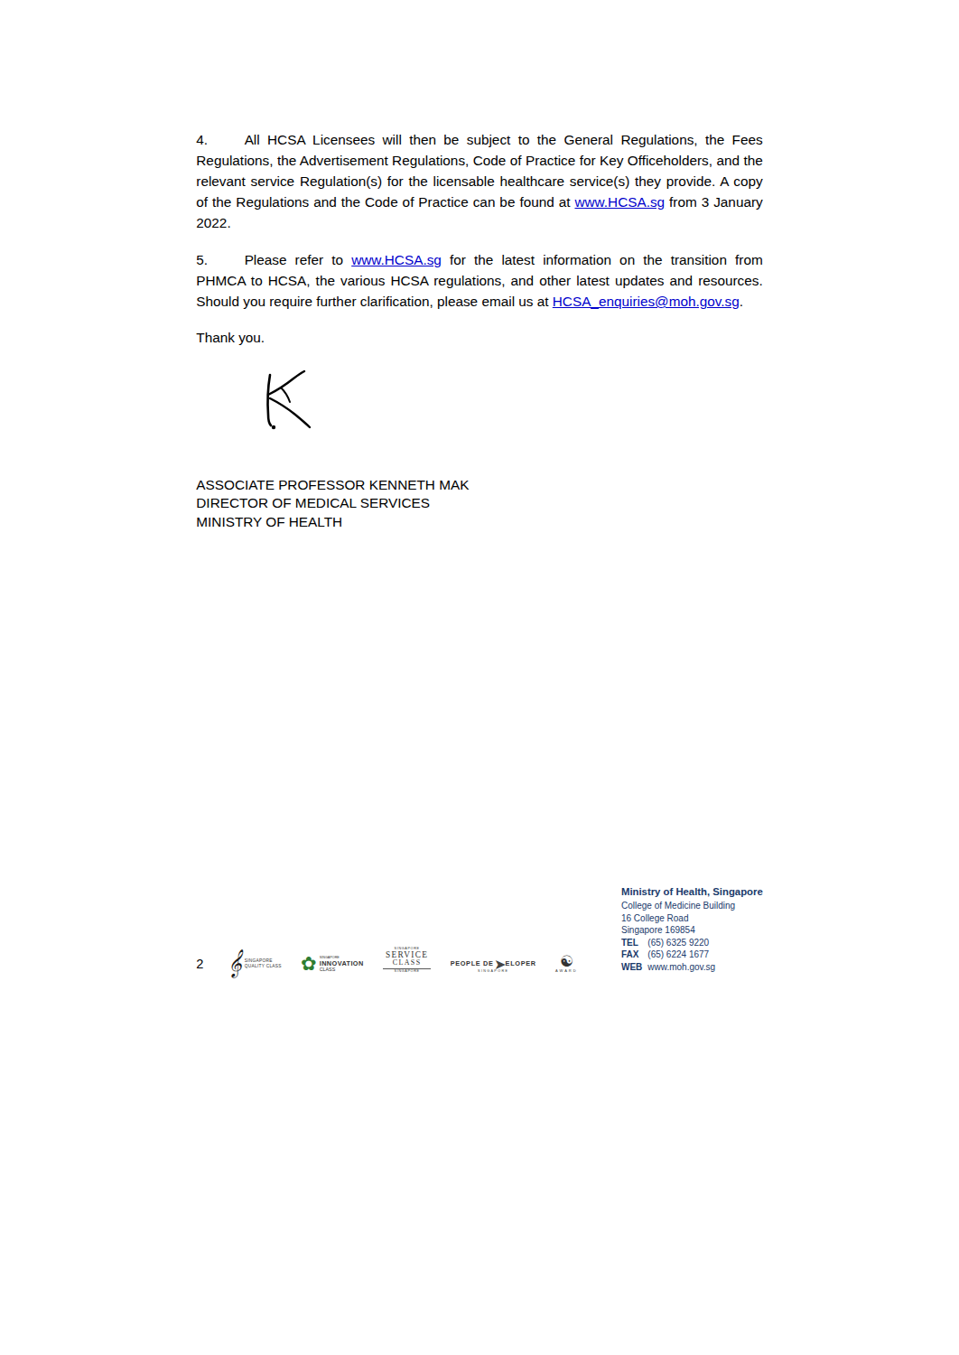4. All HCSA Licensees will then be subject to the General Regulations, the Fees Regulations, the Advertisement Regulations, Code of Practice for Key Officeholders, and the relevant service Regulation(s) for the licensable healthcare service(s) they provide. A copy of the Regulations and the Code of Practice can be found at www.HCSA.sg from 3 January 2022.
5. Please refer to www.HCSA.sg for the latest information on the transition from PHMCA to HCSA, the various HCSA regulations, and other latest updates and resources. Should you require further clarification, please email us at HCSA_enquiries@moh.gov.sg.
Thank you.
ASSOCIATE PROFESSOR KENNETH MAK
DIRECTOR OF MEDICAL SERVICES
MINISTRY OF HEALTH
2
𝄞 SINGAPORE
QUALITY CLASS
✿ SINGAPORE
INNOVATION
CLASS
SINGAPORE
SERVICE
CLASS
SINGAPORE
PEOPLE DE➤ELOPER
SINGAPORE
☯
AWARD
Ministry of Health, Singapore
College of Medicine Building
16 College Road
Singapore 169854
TEL(65) 6325 9220
FAX(65) 6224 1677
WEB www.moh.gov.sg